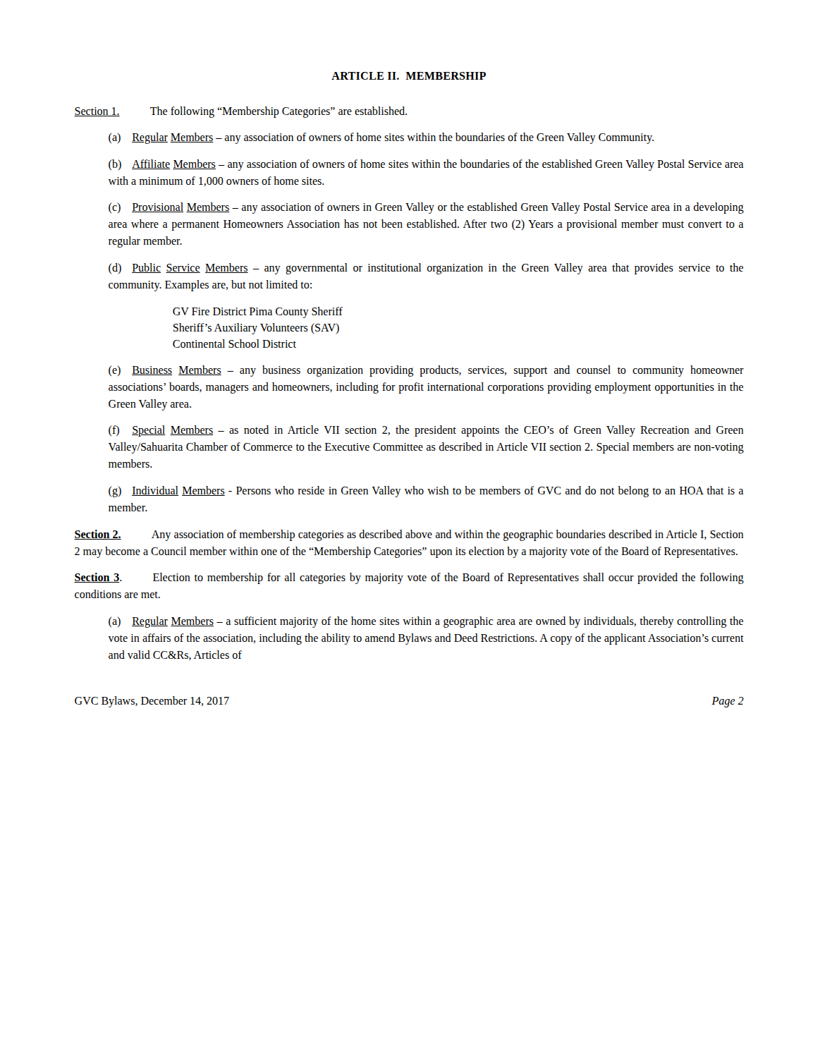ARTICLE II. MEMBERSHIP
Section 1. The following “Membership Categories” are established.
(a) Regular Members – any association of owners of home sites within the boundaries of the Green Valley Community.
(b) Affiliate Members – any association of owners of home sites within the boundaries of the established Green Valley Postal Service area with a minimum of 1,000 owners of home sites.
(c) Provisional Members – any association of owners in Green Valley or the established Green Valley Postal Service area in a developing area where a permanent Homeowners Association has not been established. After two (2) Years a provisional member must convert to a regular member.
(d) Public Service Members – any governmental or institutional organization in the Green Valley area that provides service to the community. Examples are, but not limited to:
GV Fire District Pima County Sheriff
Sheriff’s Auxiliary Volunteers (SAV)
Continental School District
(e) Business Members – any business organization providing products, services, support and counsel to community homeowner associations’ boards, managers and homeowners, including for profit international corporations providing employment opportunities in the Green Valley area.
(f) Special Members – as noted in Article VII section 2, the president appoints the CEO’s of Green Valley Recreation and Green Valley/Sahuarita Chamber of Commerce to the Executive Committee as described in Article VII section 2. Special members are non-voting members.
(g) Individual Members - Persons who reside in Green Valley who wish to be members of GVC and do not belong to an HOA that is a member.
Section 2. Any association of membership categories as described above and within the geographic boundaries described in Article I, Section 2 may become a Council member within one of the “Membership Categories” upon its election by a majority vote of the Board of Representatives.
Section 3. Election to membership for all categories by majority vote of the Board of Representatives shall occur provided the following conditions are met.
(a) Regular Members – a sufficient majority of the home sites within a geographic area are owned by individuals, thereby controlling the vote in affairs of the association, including the ability to amend Bylaws and Deed Restrictions. A copy of the applicant Association’s current and valid CC&Rs, Articles of
GVC Bylaws, December 14, 2017 Page 2